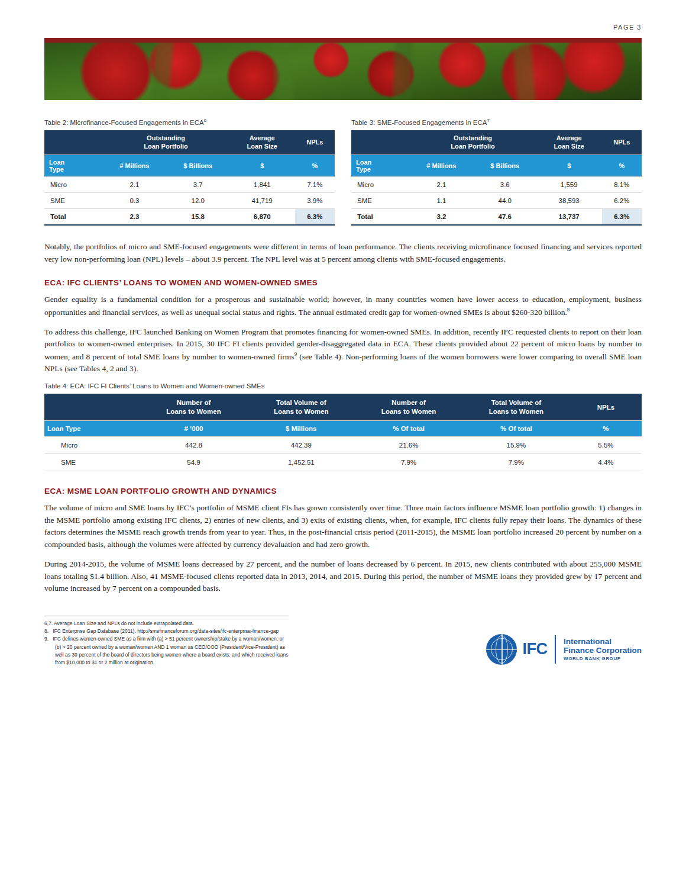PAGE 3
Table 2: Microfinance-Focused Engagements in ECA6
| | Outstanding Loan Portfolio | Average Loan Size | NPLs |
| Loan Type | # Millions | $ Billions | $ | % |
| Micro | 2.1 | 3.7 | 1,841 | 7.1% |
| SME | 0.3 | 12.0 | 41,719 | 3.9% |
| Total | 2.3 | 15.8 | 6,870 | 6.3% |
Table 3: SME-Focused Engagements in ECA7
| | Outstanding Loan Portfolio | Average Loan Size | NPLs |
| Loan Type | # Millions | $ Billions | $ | % |
| Micro | 2.1 | 3.6 | 1,559 | 8.1% |
| SME | 1.1 | 44.0 | 38,593 | 6.2% |
| Total | 3.2 | 47.6 | 13,737 | 6.3% |
Notably, the portfolios of micro and SME-focused engagements were different in terms of loan performance. The clients receiving microfinance focused financing and services reported very low non-performing loan (NPL) levels – about 3.9 percent. The NPL level was at 5 percent among clients with SME-focused engagements.
ECA: IFC Clients’ Loans to Women and Women-Owned SMEs
Gender equality is a fundamental condition for a prosperous and sustainable world; however, in many countries women have lower access to education, employment, business opportunities and financial services, as well as unequal social status and rights. The annual estimated credit gap for women-owned SMEs is about $260-320 billion.8
To address this challenge, IFC launched Banking on Women Program that promotes financing for women-owned SMEs. In addition, recently IFC requested clients to report on their loan portfolios to women-owned enterprises. In 2015, 30 IFC FI clients provided gender-disaggregated data in ECA. These clients provided about 22 percent of micro loans by number to women, and 8 percent of total SME loans by number to women-owned firms9 (see Table 4). Non-performing loans of the women borrowers were lower comparing to overall SME loan NPLs (see Tables 4, 2 and 3).
Table 4: ECA: IFC FI Clients’ Loans to Women and Women-owned SMEs
| | Number of Loans to Women | Total Volume of Loans to Women | Number of Loans to Women | Total Volume of Loans to Women | NPLs |
| Loan Type | # ‘000 | $ Millions | % Of total | % Of total | % |
| Micro | 442.8 | 442.39 | 21.6% | 15.9% | 5.5% |
| SME | 54.9 | 1,452.51 | 7.9% | 7.9% | 4.4% |
ECA: MSME Loan Portfolio Growth and Dynamics
The volume of micro and SME loans by IFC’s portfolio of MSME client FIs has grown consistently over time. Three main factors influence MSME loan portfolio growth: 1) changes in the MSME portfolio among existing IFC clients, 2) entries of new clients, and 3) exits of existing clients, when, for example, IFC clients fully repay their loans. The dynamics of these factors determines the MSME reach growth trends from year to year. Thus, in the post-financial crisis period (2011-2015), the MSME loan portfolio increased 20 percent by number on a compounded basis, although the volumes were affected by currency devaluation and had zero growth.
During 2014-2015, the volume of MSME loans decreased by 27 percent, and the number of loans decreased by 6 percent. In 2015, new clients contributed with about 255,000 MSME loans totaling $1.4 billion. Also, 41 MSME-focused clients reported data in 2013, 2014, and 2015. During this period, the number of MSME loans they provided grew by 17 percent and volume increased by 7 percent on a compounded basis.
6,7. Average Loan Size and NPLs do not include extrapolated data.
8. IFC Enterprise Gap Database (2011). http://smefinanceforum.org/data-sites/ifc-enterprise-finance-gap
9. IFC defines women-owned SME as a firm with (a) > 51 percent ownership/stake by a woman/women; or
(b) > 20 percent owned by a woman/women AND 1 woman as CEO/COO (President/Vice-President) as
well as 30 percent of the board of directors being women where a board exists; and which received loans
from $10,000 to $1 or 2 million at origination.
IFC
International
Finance Corporation
WORLD BANK GROUP